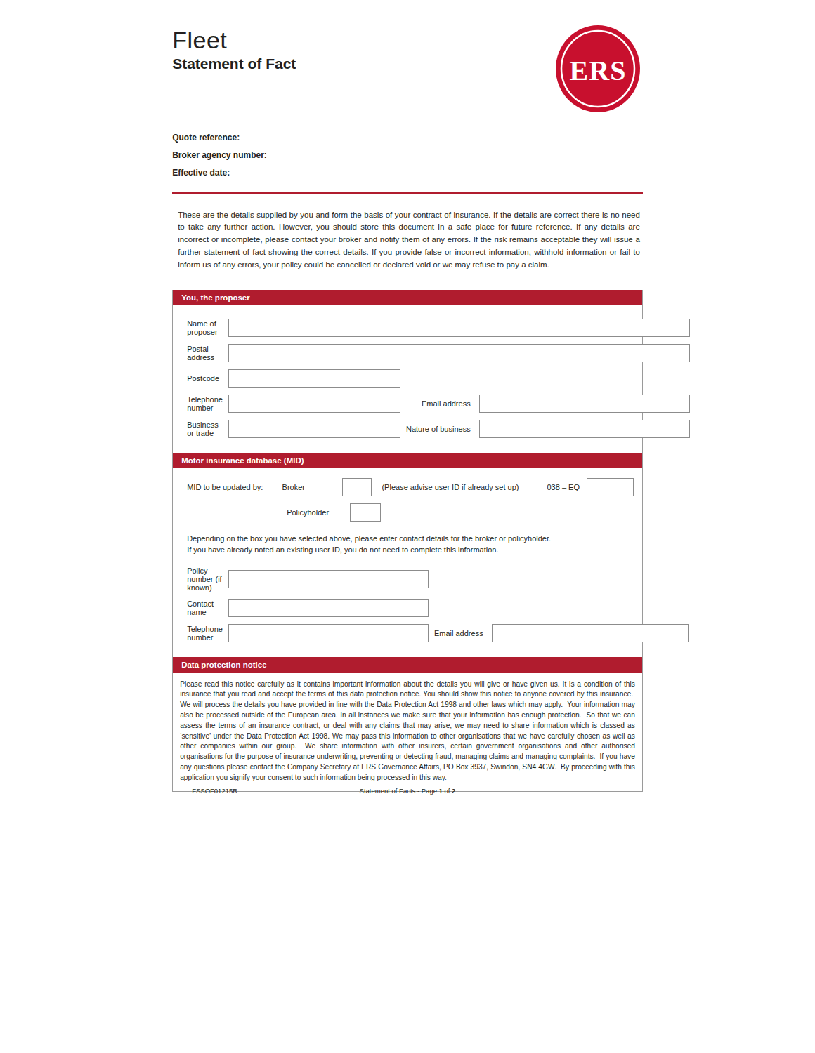Fleet
Statement of Fact
ERS
Quote reference:
Broker agency number:
Effective date:
These are the details supplied by you and form the basis of your contract of insurance. If the details are correct there is no need to take any further action. However, you should store this document in a safe place for future reference. If any details are incorrect or incomplete, please contact your broker and notify them of any errors. If the risk remains acceptable they will issue a further statement of fact showing the correct details. If you provide false or incorrect information, withhold information or fail to inform us of any errors, your policy could be cancelled or declared void or we may refuse to pay a claim.
You, the proposer
| Name of proposer | |
| Postal address | |
| Postcode | |
| Telephone number | | Email address | |
| Business or trade | | Nature of business | |
Motor insurance database (MID)
MID to be updated by:
Broker
(Please advise user ID if already set up)
038 – EQ
Policyholder
Depending on the box you have selected above, please enter contact details for the broker or policyholder.
If you have already noted an existing user ID, you do not need to complete this information.
| Policy number (if known) | |
| Contact name | |
| Telephone number | | Email address | |
Data protection notice
Please read this notice carefully as it contains important information about the details you will give or have given us. It is a condition of this insurance that you read and accept the terms of this data protection notice. You should show this notice to anyone covered by this insurance. We will process the details you have provided in line with the Data Protection Act 1998 and other laws which may apply. Your information may also be processed outside of the European area. In all instances we make sure that your information has enough protection. So that we can assess the terms of an insurance contract, or deal with any claims that may arise, we may need to share information which is classed as ‘sensitive’ under the Data Protection Act 1998. We may pass this information to other organisations that we have carefully chosen as well as other companies within our group. We share information with other insurers, certain government organisations and other authorised organisations for the purpose of insurance underwriting, preventing or detecting fraud, managing claims and managing complaints. If you have any questions please contact the Company Secretary at ERS Governance Affairs, PO Box 3937, Swindon, SN4 4GW. By proceeding with this application you signify your consent to such information being processed in this way.
FSSOF01215R
Statement of Facts - Page 1 of 2